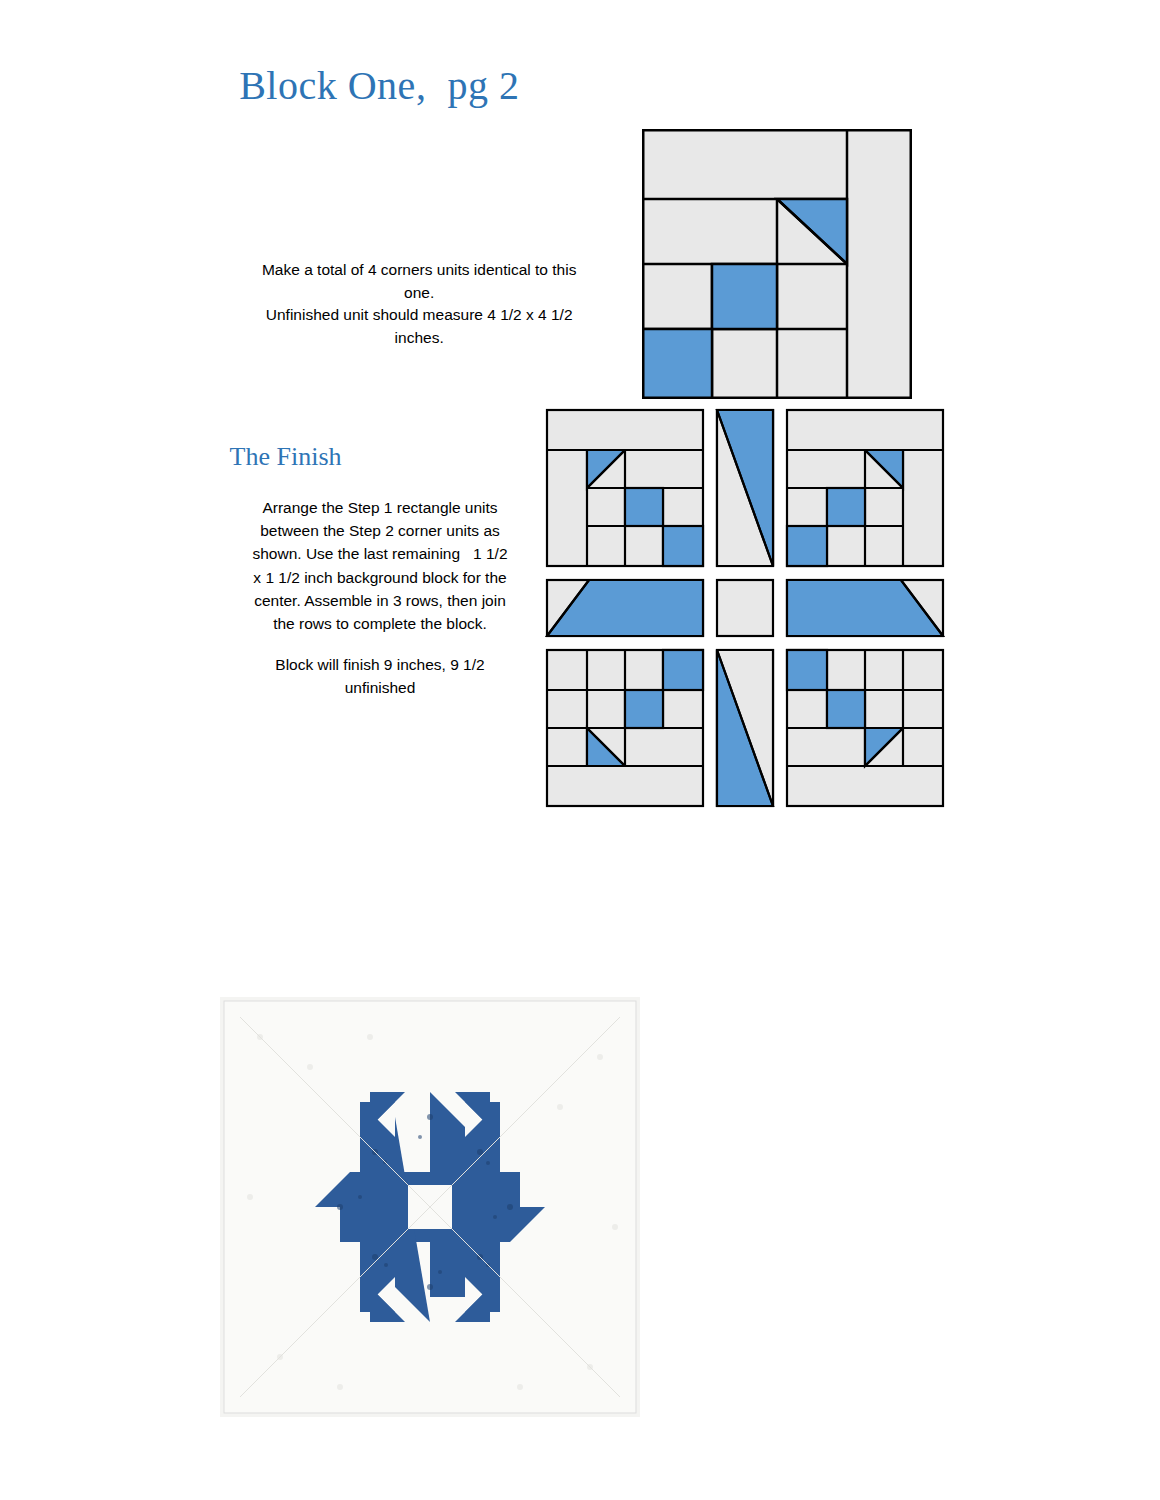Block One, pg 2
Make a total of 4 corners units identical to this one.
Unfinished unit should measure 4 1/2 x 4 1/2 inches.
The Finish
Arrange the Step 1 rectangle units between the Step 2 corner units as shown. Use the last remaining 1 1/2 x 1 1/2 inch background block for the center. Assemble in 3 rows, then join the rows to complete the block.
Block will finish 9 inches, 9 1/2 unfinished